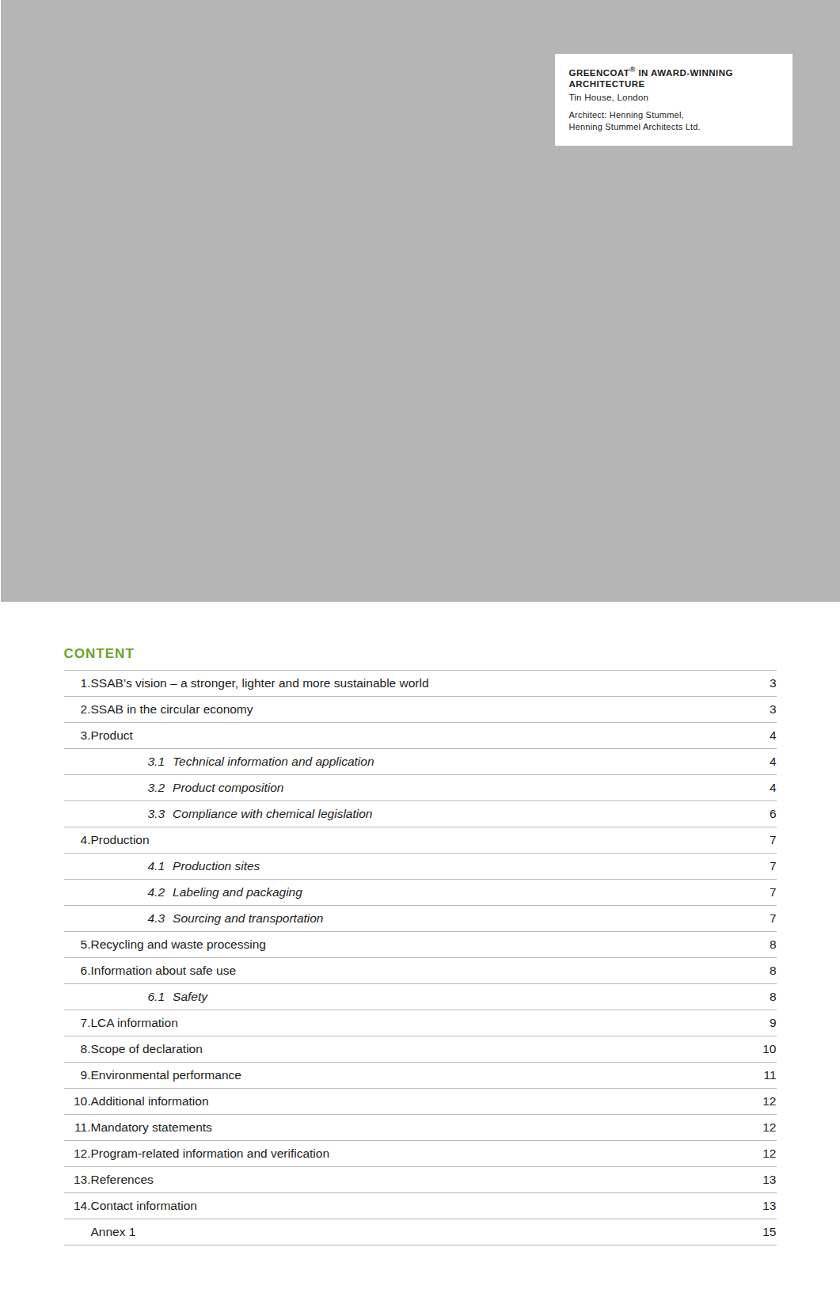GREENCOAT® IN AWARD-WINNING ARCHITECTURE
Tin House, London
Architect: Henning Stummel,
Henning Stummel Architects Ltd.
CONTENT
| 1. | SSAB’s vision – a stronger, lighter and more sustainable world | 3 |
| 2. | SSAB in the circular economy | 3 |
| 3. | Product | 4 |
| | 3.1 Technical information and application | 4 |
| | 3.2 Product composition | 4 |
| | 3.3 Compliance with chemical legislation | 6 |
| 4. | Production | 7 |
| | 4.1 Production sites | 7 |
| | 4.2 Labeling and packaging | 7 |
| | 4.3 Sourcing and transportation | 7 |
| 5. | Recycling and waste processing | 8 |
| 6. | Information about safe use | 8 |
| | 6.1 Safety | 8 |
| 7. | LCA information | 9 |
| 8. | Scope of declaration | 10 |
| 9. | Environmental performance | 11 |
| 10. | Additional information | 12 |
| 11. | Mandatory statements | 12 |
| 12. | Program-related information and verification | 12 |
| 13. | References | 13 |
| 14. | Contact information | 13 |
| | Annex 1 | 15 |